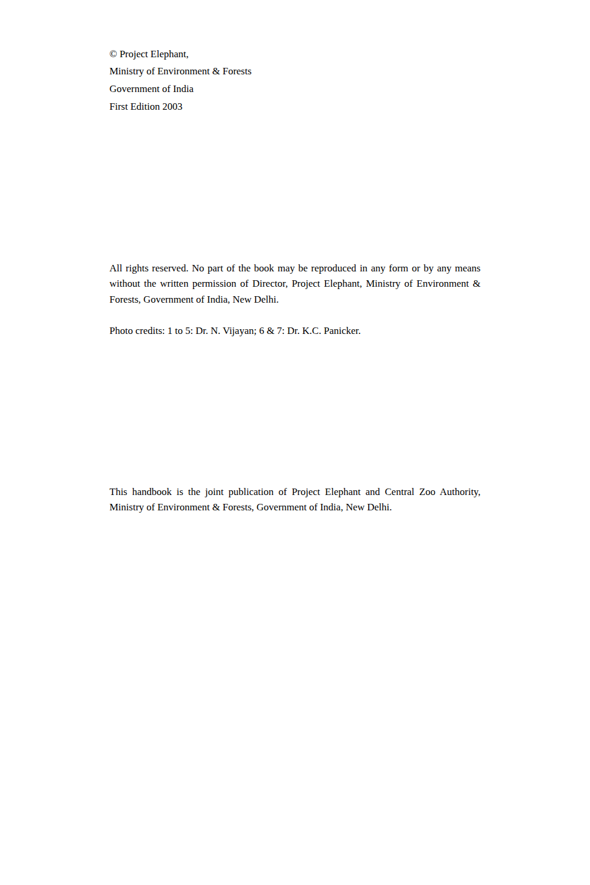© Project Elephant,
Ministry of Environment & Forests
Government of India
First Edition 2003
All rights reserved. No part of the book may be reproduced in any form or by any means without the written permission of Director, Project Elephant, Ministry of Environment & Forests, Government of India, New Delhi.
Photo credits: 1 to 5: Dr. N. Vijayan; 6 & 7: Dr. K.C. Panicker.
This handbook is the joint publication of Project Elephant and Central Zoo Authority, Ministry of Environment & Forests, Government of India, New Delhi.